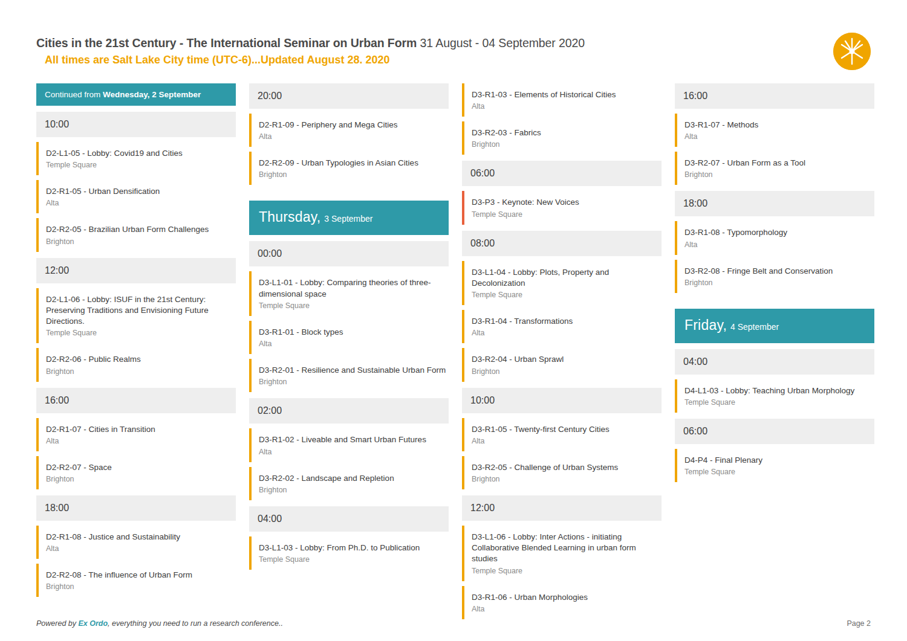Cities in the 21st Century - The International Seminar on Urban Form 31 August - 04 September 2020
All times are Salt Lake City time (UTC-6)...Updated August 28. 2020
Continued from Wednesday, 2 September
10:00
D2-L1-05 - Lobby: Covid19 and Cities
Temple Square
D2-R1-05 - Urban Densification
Alta
D2-R2-05 - Brazilian Urban Form Challenges
Brighton
12:00
D2-L1-06 - Lobby: ISUF in the 21st Century: Preserving Traditions and Envisioning Future Directions.
Temple Square
D2-R2-06 - Public Realms
Brighton
16:00
D2-R1-07 - Cities in Transition
Alta
D2-R2-07 - Space
Brighton
18:00
D2-R1-08 - Justice and Sustainability
Alta
D2-R2-08 - The influence of Urban Form
Brighton
20:00
D2-R1-09 - Periphery and Mega Cities
Alta
D2-R2-09 - Urban Typologies in Asian Cities
Brighton
Thursday, 3 September
00:00
D3-L1-01 - Lobby: Comparing theories of three-dimensional space
Temple Square
D3-R1-01 - Block types
Alta
D3-R2-01 - Resilience and Sustainable Urban Form
Brighton
02:00
D3-R1-02 - Liveable and Smart Urban Futures
Alta
D3-R2-02 - Landscape and Repletion
Brighton
04:00
D3-L1-03 - Lobby: From Ph.D. to Publication
Temple Square
D3-R1-03 - Elements of Historical Cities
Alta
D3-R2-03 - Fabrics
Brighton
06:00
D3-P3 - Keynote: New Voices
Temple Square
08:00
D3-L1-04 - Lobby: Plots, Property and Decolonization
Temple Square
D3-R1-04 - Transformations
Alta
D3-R2-04 - Urban Sprawl
Brighton
10:00
D3-R1-05 - Twenty-first Century Cities
Alta
D3-R2-05 - Challenge of Urban Systems
Brighton
12:00
D3-L1-06 - Lobby: Inter Actions - initiating Collaborative Blended Learning in urban form studies
Temple Square
D3-R1-06 - Urban Morphologies
Alta
16:00
D3-R1-07 - Methods
Alta
D3-R2-07 - Urban Form as a Tool
Brighton
18:00
D3-R1-08 - Typomorphology
Alta
D3-R2-08 - Fringe Belt and Conservation
Brighton
Friday, 4 September
04:00
D4-L1-03 - Lobby: Teaching Urban Morphology
Temple Square
06:00
D4-P4 - Final Plenary
Temple Square
Powered by Ex Ordo, everything you need to run a research conference..
Page 2